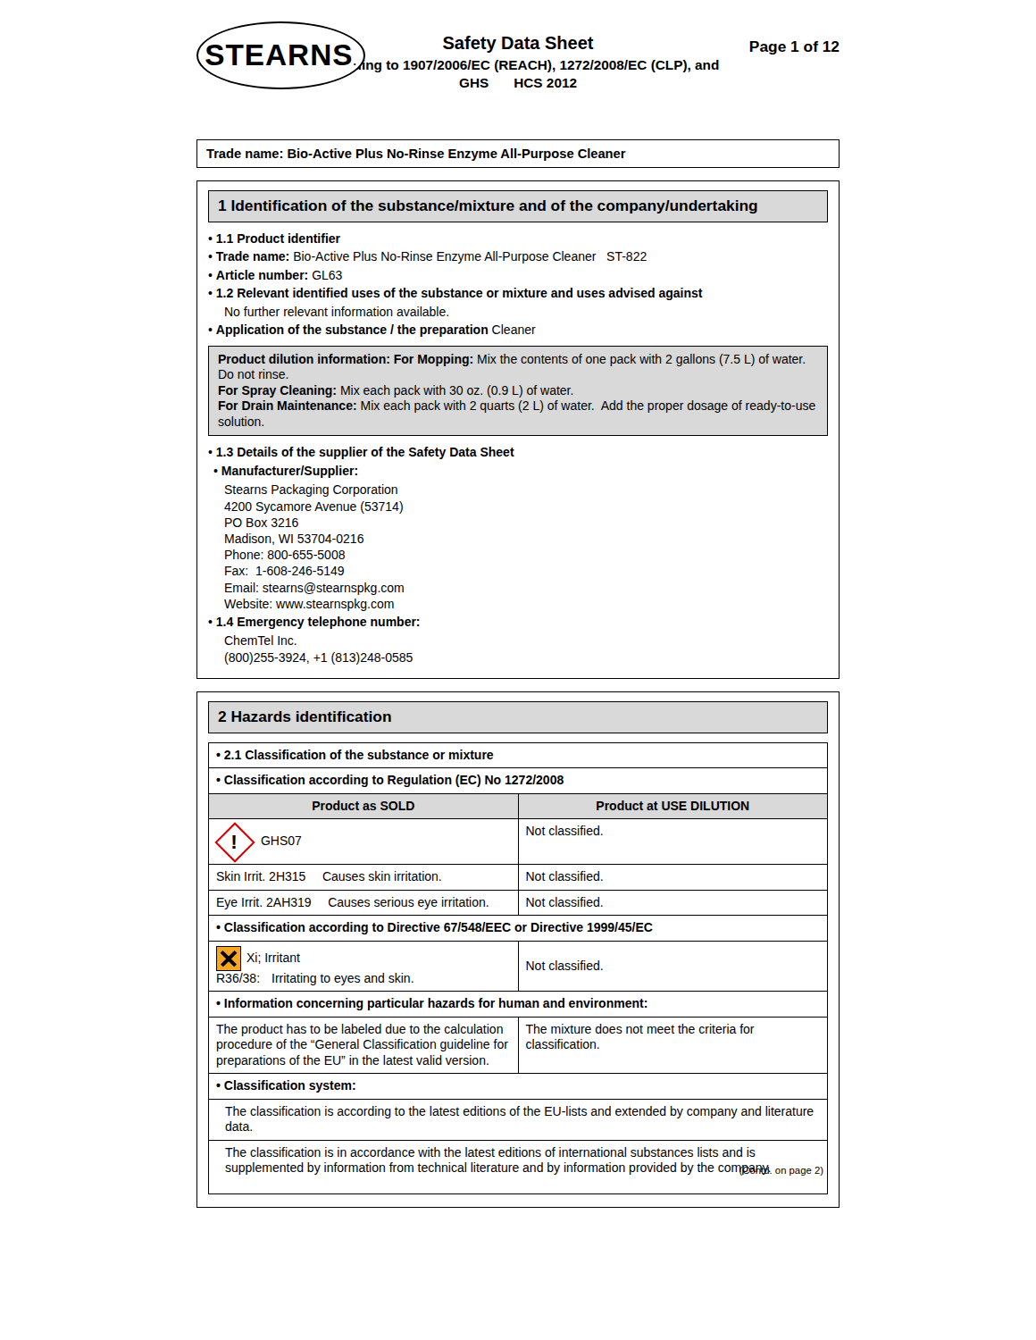STEARNS.
Page 1 of 12
Safety Data Sheet
according to 1907/2006/EC (REACH), 1272/2008/EC (CLP), and
GHS HCS 2012
Trade name: Bio-Active Plus No-Rinse Enzyme All-Purpose Cleaner
1 Identification of the substance/mixture and of the company/undertaking
• 1.1 Product identifier
• Trade name: Bio-Active Plus No-Rinse Enzyme All-Purpose Cleaner ST-822
• Article number: GL63
• 1.2 Relevant identified uses of the substance or mixture and uses advised against
No further relevant information available.
• Application of the substance / the preparation Cleaner
Product dilution information: For Mopping: Mix the contents of one pack with 2 gallons (7.5 L) of water. Do not rinse.
For Spray Cleaning: Mix each pack with 30 oz. (0.9 L) of water.
For Drain Maintenance: Mix each pack with 2 quarts (2 L) of water. Add the proper dosage of ready-to-use solution.
• 1.3 Details of the supplier of the Safety Data Sheet
• Manufacturer/Supplier:
Stearns Packaging Corporation
4200 Sycamore Avenue (53714)
PO Box 3216
Madison, WI 53704-0216
Phone: 800-655-5008
Fax: 1-608-246-5149
Email: stearns@stearnspkg.com
Website: www.stearnspkg.com
• 1.4 Emergency telephone number:
ChemTel Inc.
(800)255-3924, +1 (813)248-0585
2 Hazards identification
| • 2.1 Classification of the substance or mixture |
| • Classification according to Regulation (EC) No 1272/2008 |
| Product as SOLD | Product at USE DILUTION |
| ! GHS07 | Not classified. |
| Skin Irrit. 2 H315 Causes skin irritation. | Not classified. |
| Eye Irrit. 2A H319 Causes serious eye irritation. | Not classified. |
| • Classification according to Directive 67/548/EEC or Directive 1999/45/EC |
| Xi; Irritant R36/38: Irritating to eyes and skin. | Not classified. |
| • Information concerning particular hazards for human and environment: |
| The product has to be labeled due to the calculation procedure of the “General Classification guideline for preparations of the EU” in the latest valid version. | The mixture does not meet the criteria for classification. |
| • Classification system: |
| The classification is according to the latest editions of the EU-lists and extended by company and literature data. |
| The classification is in accordance with the latest editions of international substances lists and is supplemented by information from technical literature and by information provided by the company. (Contd. on page 2) |